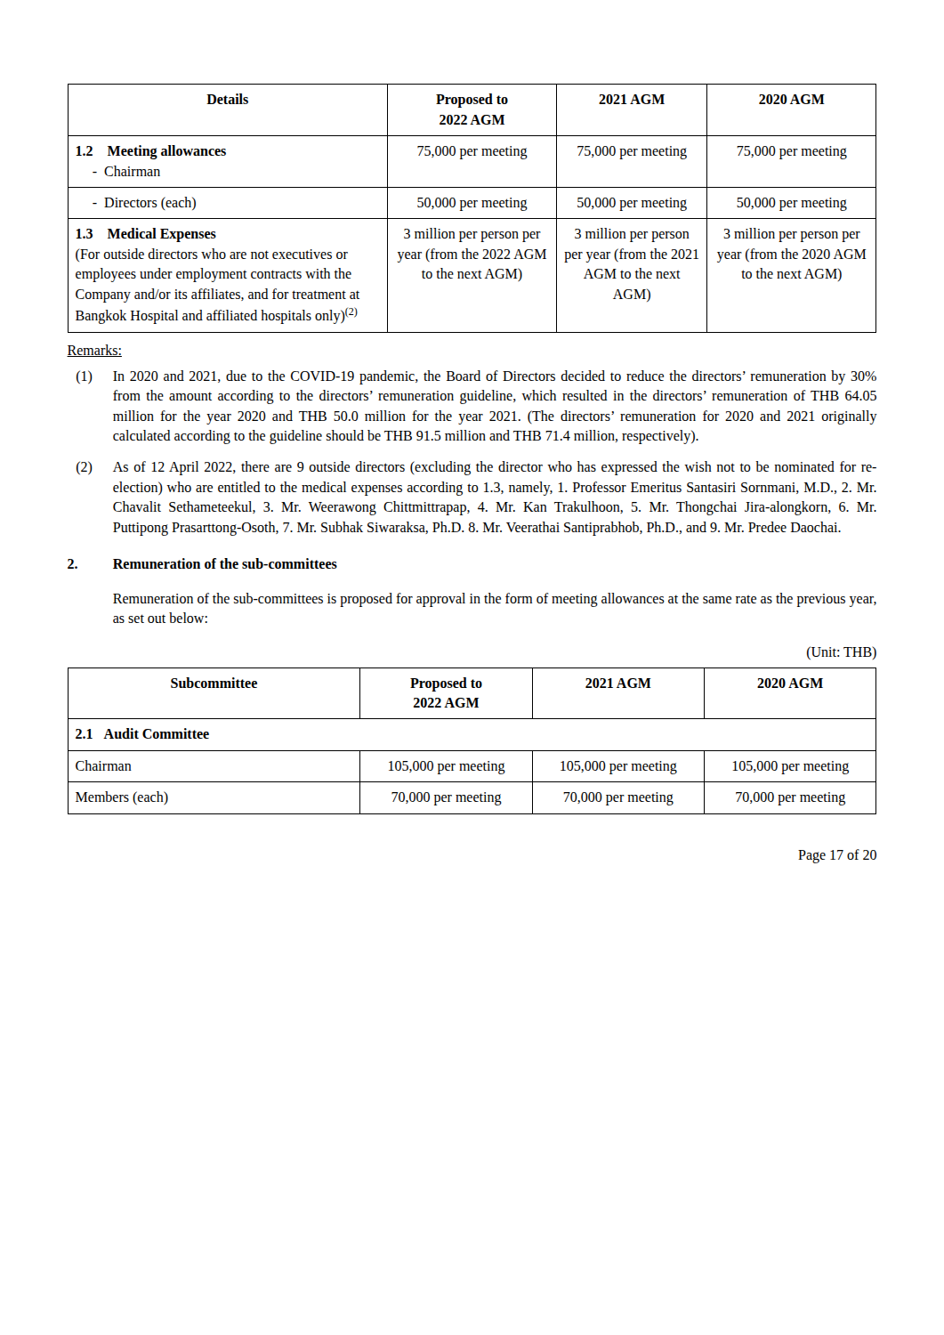| Details | Proposed to 2022 AGM | 2021 AGM | 2020 AGM |
| --- | --- | --- | --- |
| 1.2 Meeting allowances - Chairman | 75,000 per meeting | 75,000 per meeting | 75,000 per meeting |
| - Directors (each) | 50,000 per meeting | 50,000 per meeting | 50,000 per meeting |
| 1.3 Medical Expenses (For outside directors who are not executives or employees under employment contracts with the Company and/or its affiliates, and for treatment at Bangkok Hospital and affiliated hospitals only) (2) | 3 million per person per year (from the 2022 AGM to the next AGM) | 3 million per person per year (from the 2021 AGM to the next AGM) | 3 million per person per year (from the 2020 AGM to the next AGM) |
Remarks:
In 2020 and 2021, due to the COVID-19 pandemic, the Board of Directors decided to reduce the directors’ remuneration by 30% from the amount according to the directors’ remuneration guideline, which resulted in the directors’ remuneration of THB 64.05 million for the year 2020 and THB 50.0 million for the year 2021. (The directors’ remuneration for 2020 and 2021 originally calculated according to the guideline should be THB 91.5 million and THB 71.4 million, respectively).
As of 12 April 2022, there are 9 outside directors (excluding the director who has expressed the wish not to be nominated for re-election) who are entitled to the medical expenses according to 1.3, namely, 1. Professor Emeritus Santasiri Sornmani, M.D., 2. Mr. Chavalit Sethameteekul, 3. Mr. Weerawong Chittmittrapap, 4. Mr. Kan Trakulhoon, 5. Mr. Thongchai Jira-alongkorn, 6. Mr. Puttipong Prasarttong-Osoth, 7. Mr. Subhak Siwaraksa, Ph.D. 8. Mr. Veerathai Santiprabhob, Ph.D., and 9. Mr. Predee Daochai.
2.
Remuneration of the sub-committees
Remuneration of the sub-committees is proposed for approval in the form of meeting allowances at the same rate as the previous year, as set out below:
(Unit: THB)
| Subcommittee | Proposed to 2022 AGM | 2021 AGM | 2020 AGM |
| --- | --- | --- | --- |
| 2.1 Audit Committee |
| Chairman | 105,000 per meeting | 105,000 per meeting | 105,000 per meeting |
| Members (each) | 70,000 per meeting | 70,000 per meeting | 70,000 per meeting |
Page 17 of 20